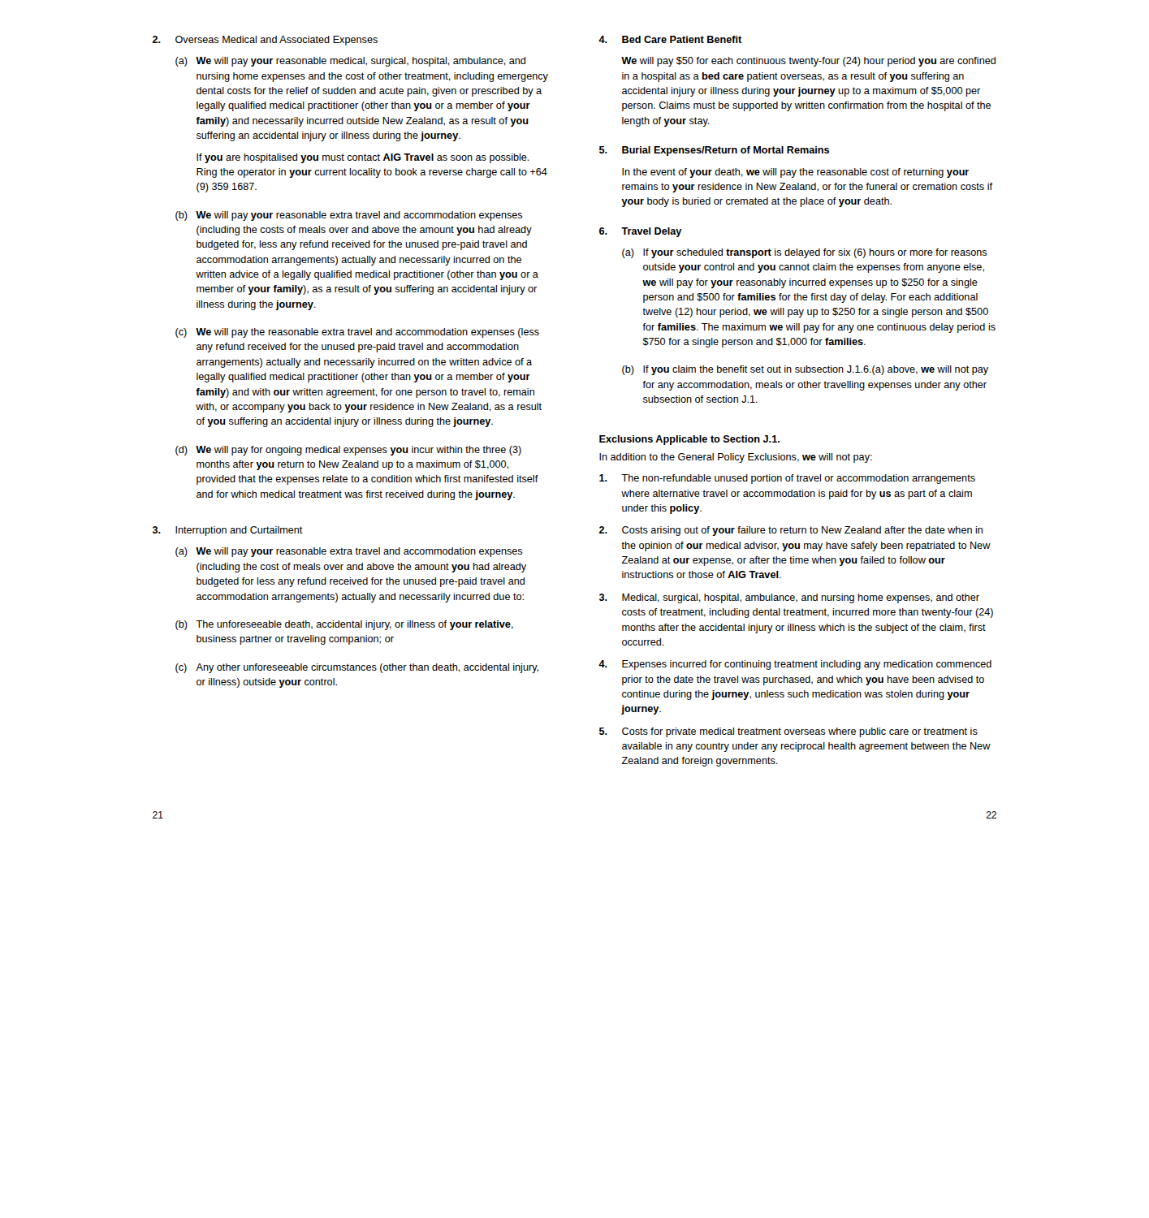2.
Overseas Medical and Associated Expenses
(a)
We will pay your reasonable medical, surgical, hospital, ambulance, and nursing home expenses and the cost of other treatment, including emergency dental costs for the relief of sudden and acute pain, given or prescribed by a legally qualified medical practitioner (other than you or a member of your family) and necessarily incurred outside New Zealand, as a result of you suffering an accidental injury or illness during the journey.
If you are hospitalised you must contact AIG Travel as soon as possible. Ring the operator in your current locality to book a reverse charge call to +64 (9) 359 1687.
(b)
We will pay your reasonable extra travel and accommodation expenses (including the costs of meals over and above the amount you had already budgeted for, less any refund received for the unused pre-paid travel and accommodation arrangements) actually and necessarily incurred on the written advice of a legally qualified medical practitioner (other than you or a member of your family), as a result of you suffering an accidental injury or illness during the journey.
(c)
We will pay the reasonable extra travel and accommodation expenses (less any refund received for the unused pre-paid travel and accommodation arrangements) actually and necessarily incurred on the written advice of a legally qualified medical practitioner (other than you or a member of your family) and with our written agreement, for one person to travel to, remain with, or accompany you back to your residence in New Zealand, as a result of you suffering an accidental injury or illness during the journey.
(d)
We will pay for ongoing medical expenses you incur within the three (3) months after you return to New Zealand up to a maximum of $1,000, provided that the expenses relate to a condition which first manifested itself and for which medical treatment was first received during the journey.
3.
Interruption and Curtailment
(a)
We will pay your reasonable extra travel and accommodation expenses (including the cost of meals over and above the amount you had already budgeted for less any refund received for the unused pre-paid travel and accommodation arrangements) actually and necessarily incurred due to:
(b)
The unforeseeable death, accidental injury, or illness of your relative, business partner or traveling companion; or
(c)
Any other unforeseeable circumstances (other than death, accidental injury, or illness) outside your control.
4.
Bed Care Patient Benefit
We will pay $50 for each continuous twenty-four (24) hour period you are confined in a hospital as a bed care patient overseas, as a result of you suffering an accidental injury or illness during your journey up to a maximum of $5,000 per person. Claims must be supported by written confirmation from the hospital of the length of your stay.
5.
Burial Expenses/Return of Mortal Remains
In the event of your death, we will pay the reasonable cost of returning your remains to your residence in New Zealand, or for the funeral or cremation costs if your body is buried or cremated at the place of your death.
6.
Travel Delay
(a)
If your scheduled transport is delayed for six (6) hours or more for reasons outside your control and you cannot claim the expenses from anyone else, we will pay for your reasonably incurred expenses up to $250 for a single person and $500 for families for the first day of delay. For each additional twelve (12) hour period, we will pay up to $250 for a single person and $500 for families. The maximum we will pay for any one continuous delay period is $750 for a single person and $1,000 for families.
(b)
If you claim the benefit set out in subsection J.1.6.(a) above, we will not pay for any accommodation, meals or other travelling expenses under any other subsection of section J.1.
Exclusions Applicable to Section J.1.
In addition to the General Policy Exclusions, we will not pay:
1.
The non-refundable unused portion of travel or accommodation arrangements where alternative travel or accommodation is paid for by us as part of a claim under this policy.
2.
Costs arising out of your failure to return to New Zealand after the date when in the opinion of our medical advisor, you may have safely been repatriated to New Zealand at our expense, or after the time when you failed to follow our instructions or those of AIG Travel.
3.
Medical, surgical, hospital, ambulance, and nursing home expenses, and other costs of treatment, including dental treatment, incurred more than twenty-four (24) months after the accidental injury or illness which is the subject of the claim, first occurred.
4.
Expenses incurred for continuing treatment including any medication commenced prior to the date the travel was purchased, and which you have been advised to continue during the journey, unless such medication was stolen during your journey.
5.
Costs for private medical treatment overseas where public care or treatment is available in any country under any reciprocal health agreement between the New Zealand and foreign governments.
21 22